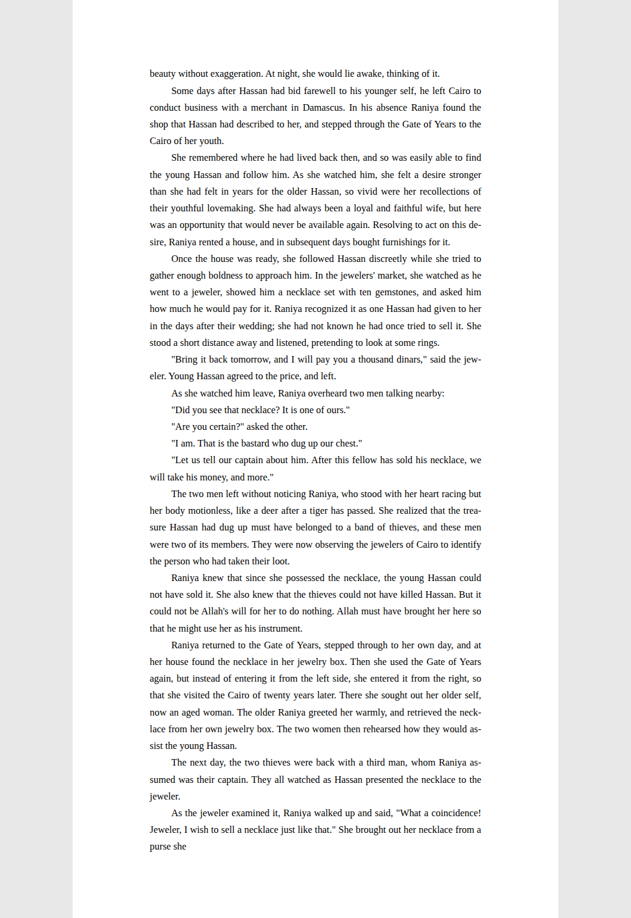beauty without exaggeration. At night, she would lie awake, thinking of it.
Some days after Hassan had bid farewell to his younger self, he left Cairo to conduct business with a merchant in Damascus. In his absence Raniya found the shop that Hassan had described to her, and stepped through the Gate of Years to the Cairo of her youth.
She remembered where he had lived back then, and so was easily able to find the young Hassan and follow him. As she watched him, she felt a desire stronger than she had felt in years for the older Hassan, so vivid were her recollections of their youthful lovemaking. She had always been a loyal and faithful wife, but here was an opportunity that would never be available again. Resolving to act on this desire, Raniya rented a house, and in subsequent days bought furnishings for it.
Once the house was ready, she followed Hassan discreetly while she tried to gather enough boldness to approach him. In the jewelers' market, she watched as he went to a jeweler, showed him a necklace set with ten gemstones, and asked him how much he would pay for it. Raniya recognized it as one Hassan had given to her in the days after their wedding; she had not known he had once tried to sell it. She stood a short distance away and listened, pretending to look at some rings.
"Bring it back tomorrow, and I will pay you a thousand dinars," said the jeweler. Young Hassan agreed to the price, and left.
As she watched him leave, Raniya overheard two men talking nearby:
"Did you see that necklace? It is one of ours."
"Are you certain?" asked the other.
"I am. That is the bastard who dug up our chest."
"Let us tell our captain about him. After this fellow has sold his necklace, we will take his money, and more."
The two men left without noticing Raniya, who stood with her heart racing but her body motionless, like a deer after a tiger has passed. She realized that the treasure Hassan had dug up must have belonged to a band of thieves, and these men were two of its members. They were now observing the jewelers of Cairo to identify the person who had taken their loot.
Raniya knew that since she possessed the necklace, the young Hassan could not have sold it. She also knew that the thieves could not have killed Hassan. But it could not be Allah's will for her to do nothing. Allah must have brought her here so that he might use her as his instrument.
Raniya returned to the Gate of Years, stepped through to her own day, and at her house found the necklace in her jewelry box. Then she used the Gate of Years again, but instead of entering it from the left side, she entered it from the right, so that she visited the Cairo of twenty years later. There she sought out her older self, now an aged woman. The older Raniya greeted her warmly, and retrieved the necklace from her own jewelry box. The two women then rehearsed how they would assist the young Hassan.
The next day, the two thieves were back with a third man, whom Raniya assumed was their captain. They all watched as Hassan presented the necklace to the jeweler.
As the jeweler examined it, Raniya walked up and said, "What a coincidence! Jeweler, I wish to sell a necklace just like that." She brought out her necklace from a purse she